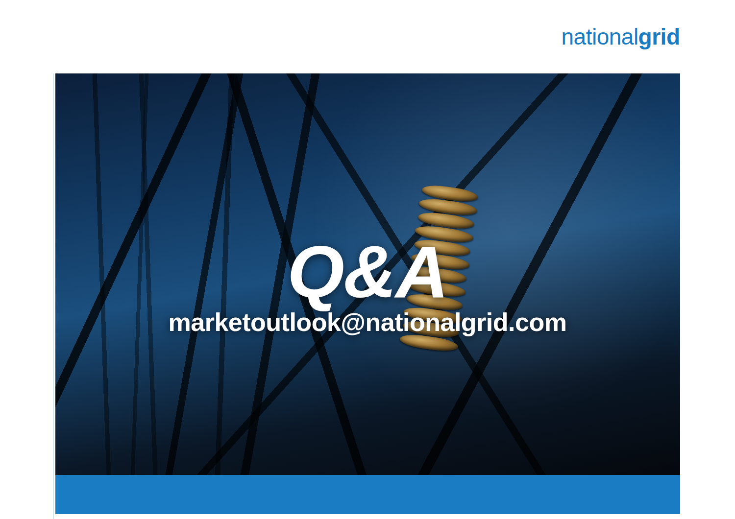nationalgrid
Q&A
marketoutlook@nationalgrid.com